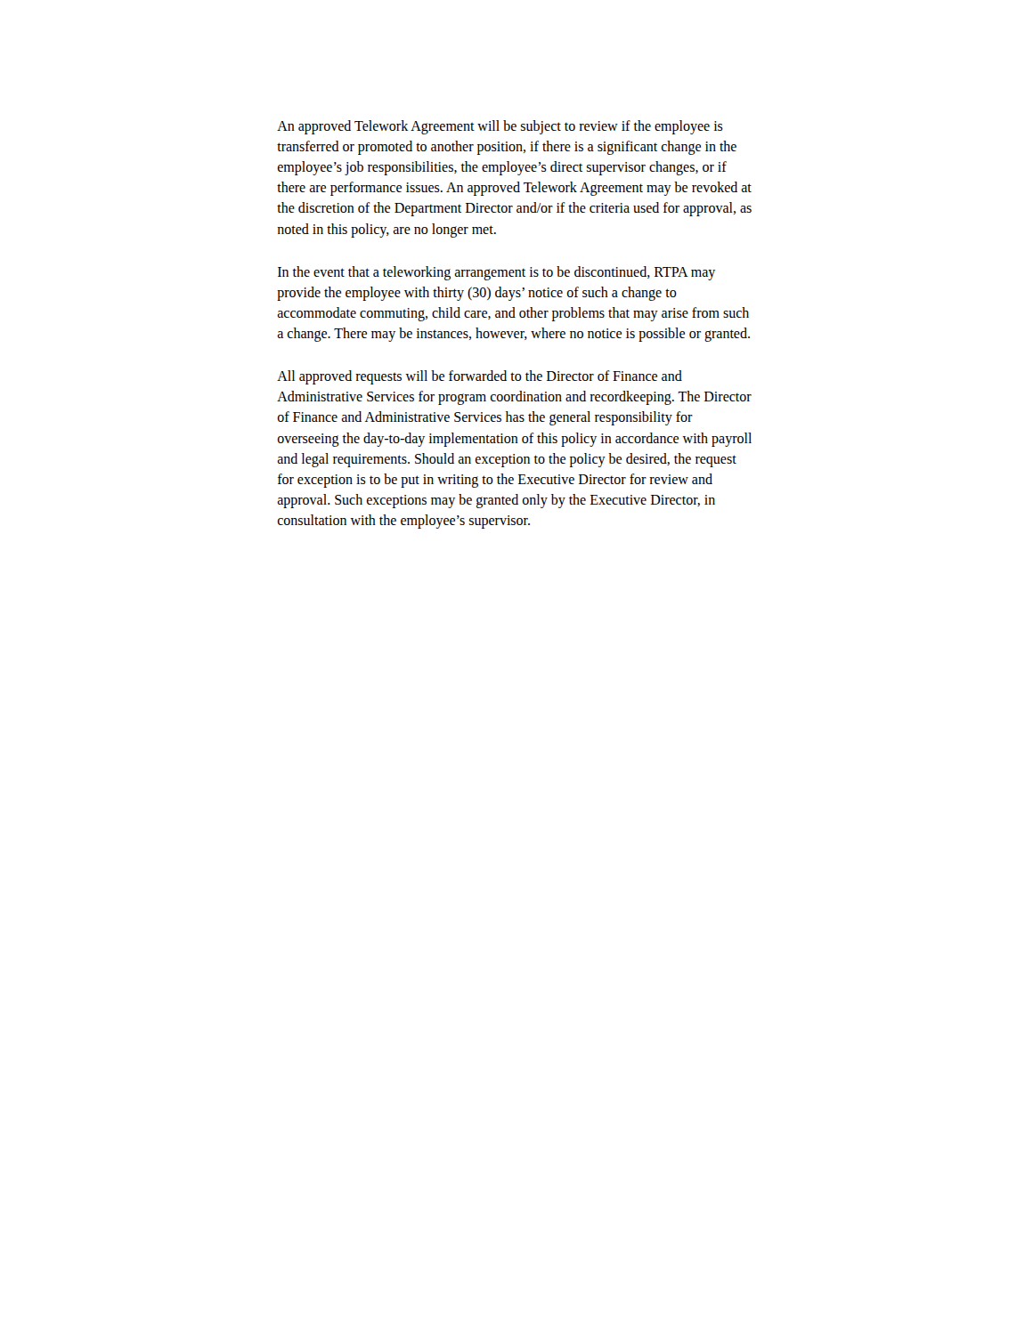An approved Telework Agreement will be subject to review if the employee is transferred or promoted to another position, if there is a significant change in the employee’s job responsibilities, the employee’s direct supervisor changes, or if there are performance issues. An approved Telework Agreement may be revoked at the discretion of the Department Director and/or if the criteria used for approval, as noted in this policy, are no longer met.
In the event that a teleworking arrangement is to be discontinued, RTPA may provide the employee with thirty (30) days’ notice of such a change to accommodate commuting, child care, and other problems that may arise from such a change. There may be instances, however, where no notice is possible or granted.
All approved requests will be forwarded to the Director of Finance and Administrative Services for program coordination and recordkeeping. The Director of Finance and Administrative Services has the general responsibility for overseeing the day-to-day implementation of this policy in accordance with payroll and legal requirements. Should an exception to the policy be desired, the request for exception is to be put in writing to the Executive Director for review and approval. Such exceptions may be granted only by the Executive Director, in consultation with the employee’s supervisor.